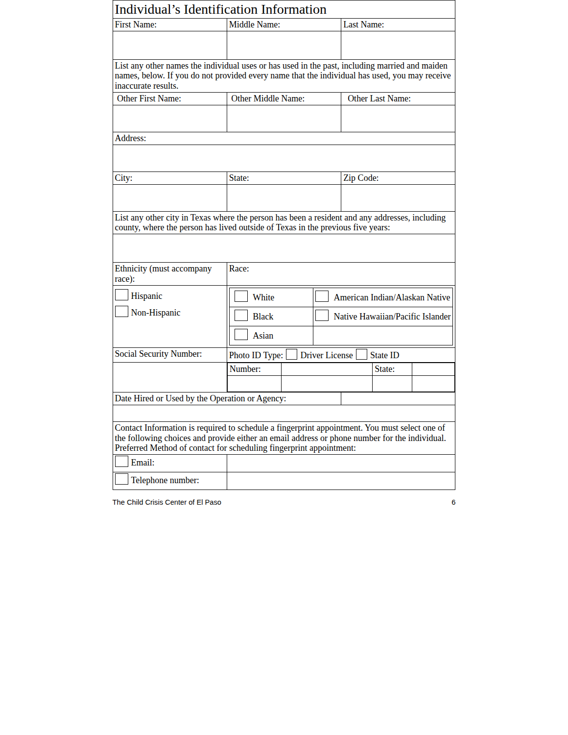| Individual’s Identification Information |
| First Name: | Middle Name: | Last Name: |
| List any other names the individual uses or has used in the past, including married and maiden names, below. If you do not provided every name that the individual has used, you may receive inaccurate results. |
| Other First Name: | Other Middle Name: | Other Last Name: |
| Address: |
| City: | State: | Zip Code: |
| List any other city in Texas where the person has been a resident and any addresses, including county, where the person has lived outside of Texas in the previous five years: |
| Ethnicity (must accompany race): | Race: |
| Hispanic Non-Hispanic | / White / American Indian/Alaskan Native / / Black / Native Hawaiian/Pacific Islander / / Asian / / |
| Social Security Number: | Photo ID Type: Driver License State ID |
| | / Number: / / State: / / |
| Date Hired or Used by the Operation or Agency: | |
| Contact Information is required to schedule a fingerprint appointment. You must select one of the following choices and provide either an email address or phone number for the individual. Preferred Method of contact for scheduling fingerprint appointment: |
| Email: | |
| Telephone number: | |
The Child Crisis Center of El Paso 6